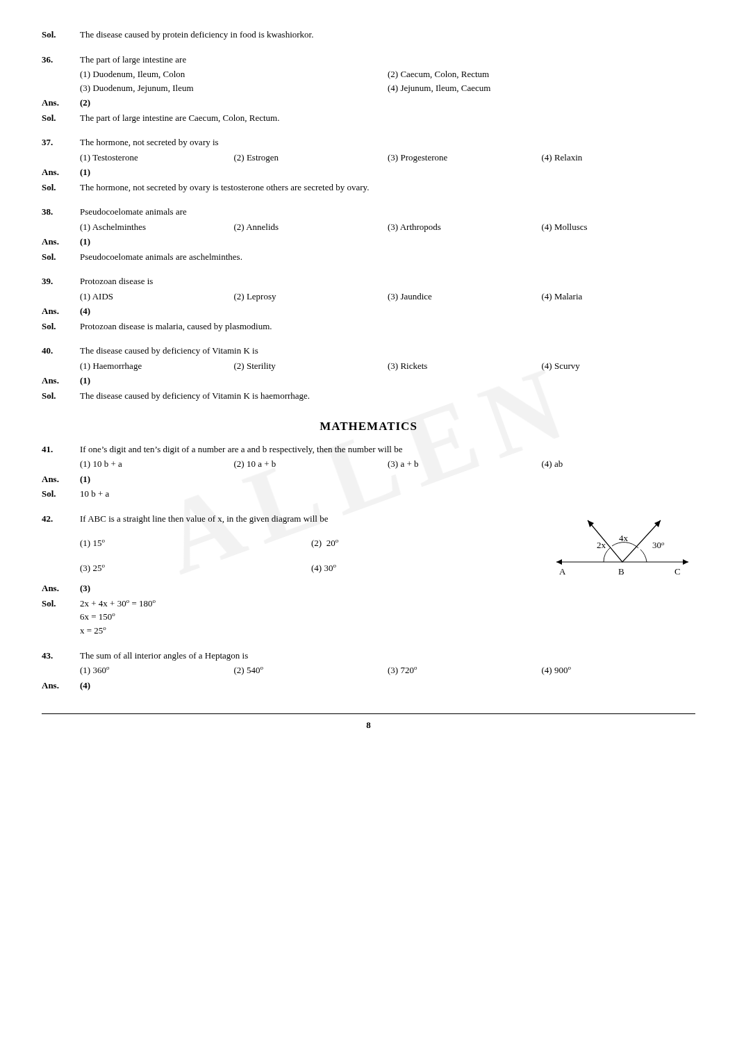ALLEN
Sol.
The disease caused by protein deficiency in food is kwashiorkor.
36.
The part of large intestine are
(1) Duodenum, Ileum, Colon
(2) Caecum, Colon, Rectum
(3) Duodenum, Jejunum, Ileum
(4) Jejunum, Ileum, Caecum
Ans.
(2)
Sol.
The part of large intestine are Caecum, Colon, Rectum.
37.
The hormone, not secreted by ovary is
(1) Testosterone
(2) Estrogen
(3) Progesterone
(4) Relaxin
Ans.
(1)
Sol.
The hormone, not secreted by ovary is testosterone others are secreted by ovary.
38.
Pseudocoelomate animals are
(1) Aschelminthes
(2) Annelids
(3) Arthropods
(4) Molluscs
Ans.
(1)
Sol.
Pseudocoelomate animals are aschelminthes.
39.
Protozoan disease is
(1) AIDS
(2) Leprosy
(3) Jaundice
(4) Malaria
Ans.
(4)
Sol.
Protozoan disease is malaria, caused by plasmodium.
40.
The disease caused by deficiency of Vitamin K is
(1) Haemorrhage
(2) Sterility
(3) Rickets
(4) Scurvy
Ans.
(1)
Sol.
The disease caused by deficiency of Vitamin K is haemorrhage.
MATHEMATICS
41.
If one’s digit and ten’s digit of a number are a and b respectively, then the number will be
(1) 10 b + a
(2) 10 a + b
(3) a + b
(4) ab
Ans.
(1)
Sol.
10 b + a
42.
If ABC is a straight line then value of x, in the given diagram will be
(1) 15o
(2) 20o
(3) 25o
(4) 30o
2x 4x 30o A B C
Ans.
(3)
Sol.
2x + 4x + 30o = 180o
6x = 150o
x = 25o
43.
The sum of all interior angles of a Heptagon is
(1) 360o
(2) 540o
(3) 720o
(4) 900o
Ans.
(4)
8